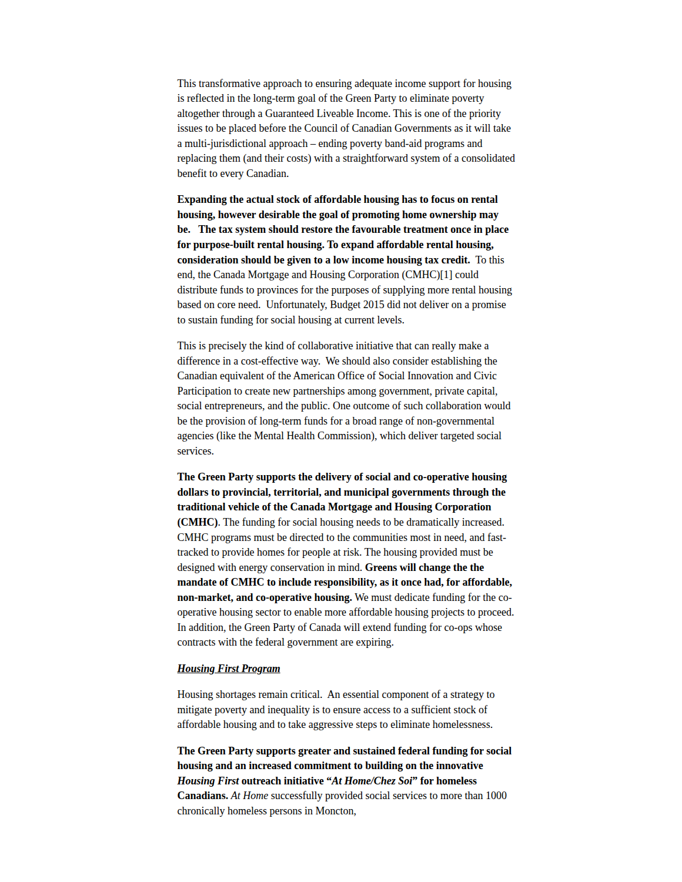This transformative approach to ensuring adequate income support for housing is reflected in the long-term goal of the Green Party to eliminate poverty altogether through a Guaranteed Liveable Income. This is one of the priority issues to be placed before the Council of Canadian Governments as it will take a multi-jurisdictional approach – ending poverty band-aid programs and replacing them (and their costs) with a straightforward system of a consolidated benefit to every Canadian.
Expanding the actual stock of affordable housing has to focus on rental housing, however desirable the goal of promoting home ownership may be. The tax system should restore the favourable treatment once in place for purpose-built rental housing. To expand affordable rental housing, consideration should be given to a low income housing tax credit. To this end, the Canada Mortgage and Housing Corporation (CMHC)[1] could distribute funds to provinces for the purposes of supplying more rental housing based on core need. Unfortunately, Budget 2015 did not deliver on a promise to sustain funding for social housing at current levels.
This is precisely the kind of collaborative initiative that can really make a difference in a cost-effective way. We should also consider establishing the Canadian equivalent of the American Office of Social Innovation and Civic Participation to create new partnerships among government, private capital, social entrepreneurs, and the public. One outcome of such collaboration would be the provision of long-term funds for a broad range of non-governmental agencies (like the Mental Health Commission), which deliver targeted social services.
The Green Party supports the delivery of social and co-operative housing dollars to provincial, territorial, and municipal governments through the traditional vehicle of the Canada Mortgage and Housing Corporation (CMHC). The funding for social housing needs to be dramatically increased. CMHC programs must be directed to the communities most in need, and fast-tracked to provide homes for people at risk. The housing provided must be designed with energy conservation in mind. Greens will change the the mandate of CMHC to include responsibility, as it once had, for affordable, non-market, and co-operative housing. We must dedicate funding for the co-operative housing sector to enable more affordable housing projects to proceed. In addition, the Green Party of Canada will extend funding for co-ops whose contracts with the federal government are expiring.
Housing First Program
Housing shortages remain critical. An essential component of a strategy to mitigate poverty and inequality is to ensure access to a sufficient stock of affordable housing and to take aggressive steps to eliminate homelessness.
The Green Party supports greater and sustained federal funding for social housing and an increased commitment to building on the innovative Housing First outreach initiative “At Home/Chez Soi” for homeless Canadians. At Home successfully provided social services to more than 1000 chronically homeless persons in Moncton,